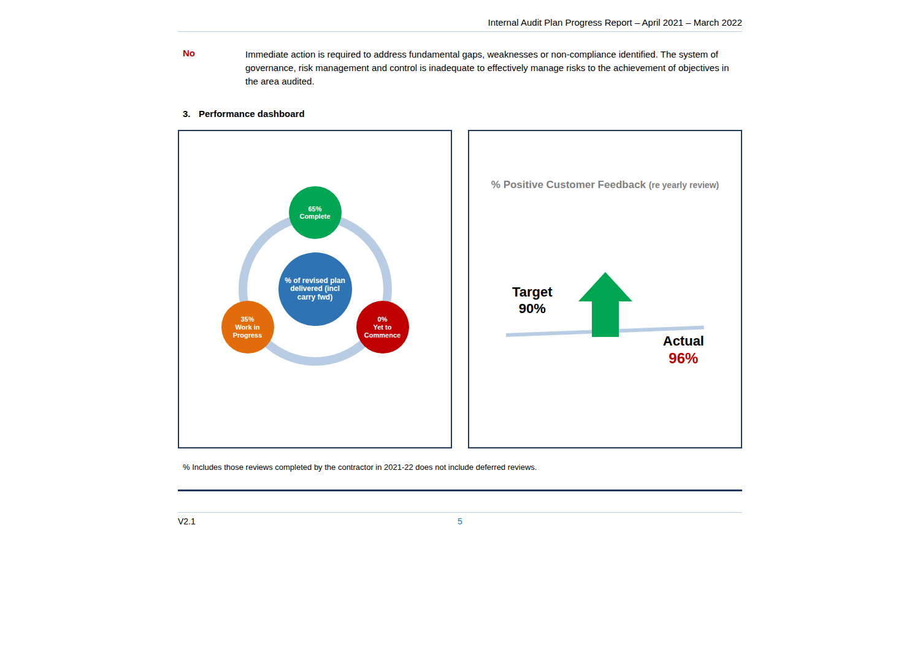Internal Audit Plan Progress Report – April 2021 – March 2022
No
Immediate action is required to address fundamental gaps, weaknesses or non-compliance identified. The system of governance, risk management and control is inadequate to effectively manage risks to the achievement of objectives in the area audited.
3. Performance dashboard
% of revised plan delivered (incl carry fwd)
65%
Complete
35%
Work in Progress
0%
Yet to Commence
% Positive Customer Feedback (re yearly review)
Target
90%
Actual
96%
% Includes those reviews completed by the contractor in 2021-22 does not include deferred reviews.
V2.1
5